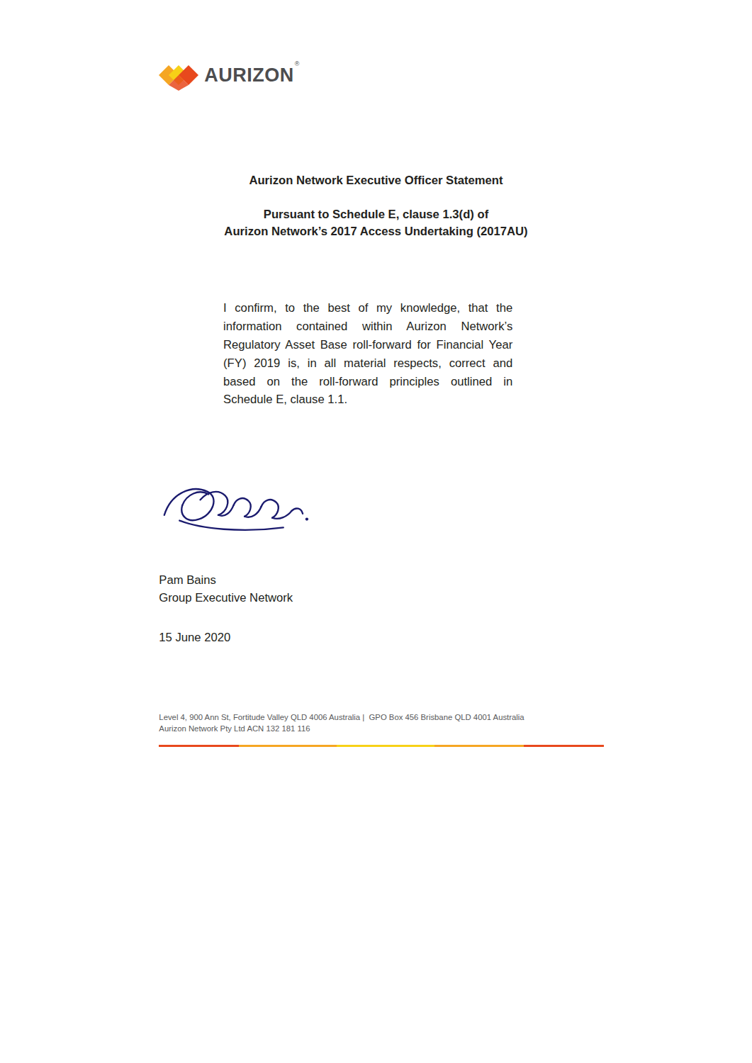AURIZON®
Aurizon Network Executive Officer Statement Pursuant to Schedule E, clause 1.3(d) of
Aurizon Network’s 2017 Access Undertaking (2017AU)
I confirm, to the best of my knowledge, that the information contained within Aurizon Network’s Regulatory Asset Base roll-forward for Financial Year (FY) 2019 is, in all material respects, correct and based on the roll-forward principles outlined in Schedule E, clause 1.1.
Pam Bains
Group Executive Network
15 June 2020
Level 4, 900 Ann St, Fortitude Valley QLD 4006 Australia | GPO Box 456 Brisbane QLD 4001 Australia
Aurizon Network Pty Ltd ACN 132 181 116